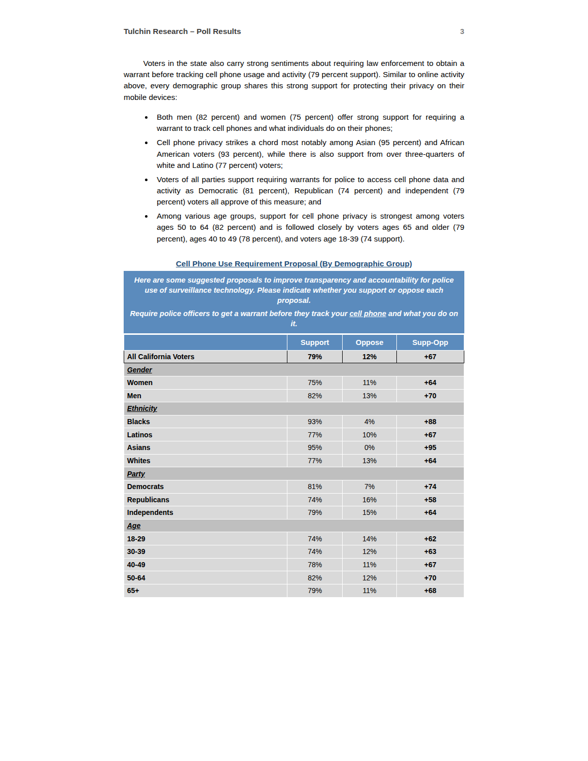Tulchin Research – Poll Results 3
Voters in the state also carry strong sentiments about requiring law enforcement to obtain a warrant before tracking cell phone usage and activity (79 percent support). Similar to online activity above, every demographic group shares this strong support for protecting their privacy on their mobile devices:
Both men (82 percent) and women (75 percent) offer strong support for requiring a warrant to track cell phones and what individuals do on their phones;
Cell phone privacy strikes a chord most notably among Asian (95 percent) and African American voters (93 percent), while there is also support from over three-quarters of white and Latino (77 percent) voters;
Voters of all parties support requiring warrants for police to access cell phone data and activity as Democratic (81 percent), Republican (74 percent) and independent (79 percent) voters all approve of this measure; and
Among various age groups, support for cell phone privacy is strongest among voters ages 50 to 64 (82 percent) and is followed closely by voters ages 65 and older (79 percent), ages 40 to 49 (78 percent), and voters age 18-39 (74 support).
Cell Phone Use Requirement Proposal (By Demographic Group)
Here are some suggested proposals to improve transparency and accountability for police use of surveillance technology. Please indicate whether you support or oppose each proposal.
Require police officers to get a warrant before they track your cell phone and what you do on it.
| | Support | Oppose | Supp-Opp |
| --- | --- | --- | --- |
| All California Voters | 79% | 12% | +67 |
| Gender |
| Women | 75% | 11% | +64 |
| Men | 82% | 13% | +70 |
| Ethnicity |
| Blacks | 93% | 4% | +88 |
| Latinos | 77% | 10% | +67 |
| Asians | 95% | 0% | +95 |
| Whites | 77% | 13% | +64 |
| Party |
| Democrats | 81% | 7% | +74 |
| Republicans | 74% | 16% | +58 |
| Independents | 79% | 15% | +64 |
| Age |
| 18-29 | 74% | 14% | +62 |
| 30-39 | 74% | 12% | +63 |
| 40-49 | 78% | 11% | +67 |
| 50-64 | 82% | 12% | +70 |
| 65+ | 79% | 11% | +68 |